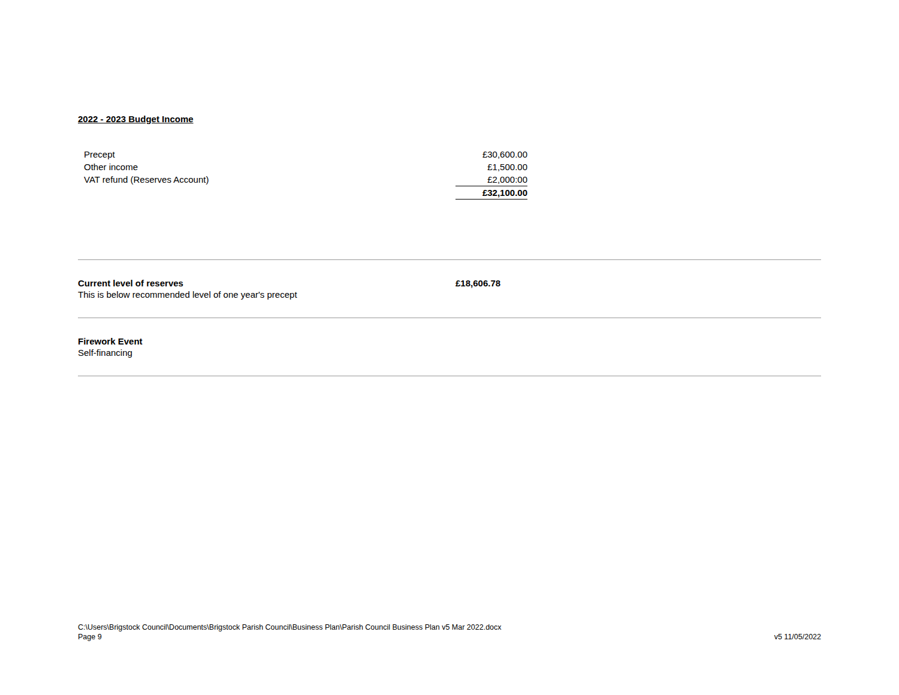2022 - 2023 Budget Income
| Precept | £30,600.00 |
| Other income | £1,500.00 |
| VAT refund (Reserves Account) | £2,000:00 |
| | £32,100.00 |
Current level of reserves
£18,606.78
This is below recommended level of one year's precept
Firework Event
Self-financing
C:\Users\Brigstock Council\Documents\Brigstock Parish Council\Business Plan\Parish Council Business Plan v5 Mar 2022.docx
Page 9 v5 11/05/2022